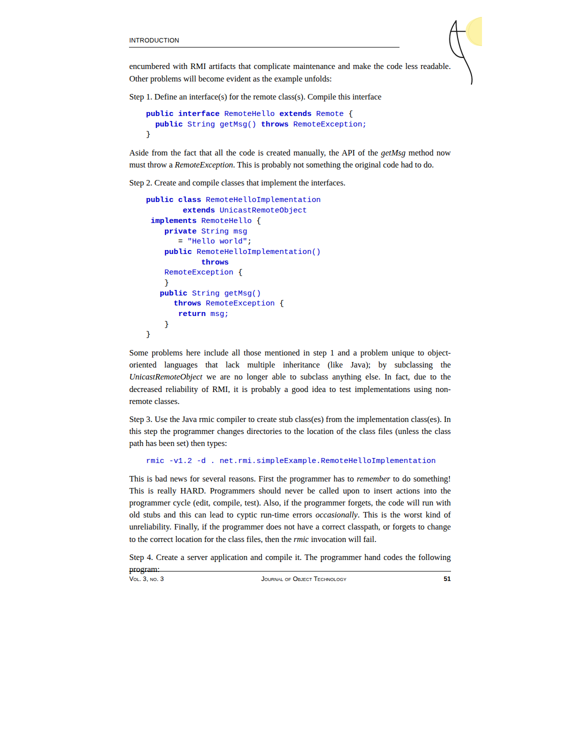Introduction
encumbered with RMI artifacts that complicate maintenance and make the code less readable. Other problems will become evident as the example unfolds:
Step 1. Define an interface(s) for the remote class(s). Compile this interface
public interface RemoteHello extends Remote { public String getMsg() throws RemoteException; }
Aside from the fact that all the code is created manually, the API of the getMsg method now must throw a RemoteException. This is probably not something the original code had to do.
Step 2. Create and compile classes that implement the interfaces.
public class RemoteHelloImplementation extends UnicastRemoteObject implements RemoteHello { private String msg = "Hello world"; public RemoteHelloImplementation() throws RemoteException { } public String getMsg() throws RemoteException { return msg; } }
Some problems here include all those mentioned in step 1 and a problem unique to object-oriented languages that lack multiple inheritance (like Java); by subclassing the UnicastRemoteObject we are no longer able to subclass anything else. In fact, due to the decreased reliability of RMI, it is probably a good idea to test implementations using non-remote classes.
Step 3. Use the Java rmic compiler to create stub class(es) from the implementation class(es). In this step the programmer changes directories to the location of the class files (unless the class path has been set) then types:
rmic -v1.2 -d . net.rmi.simpleExample.RemoteHelloImplementation
This is bad news for several reasons. First the programmer has to remember to do something! This is really HARD. Programmers should never be called upon to insert actions into the programmer cycle (edit, compile, test). Also, if the programmer forgets, the code will run with old stubs and this can lead to cyptic run-time errors occasionally. This is the worst kind of unreliability. Finally, if the programmer does not have a correct classpath, or forgets to change to the correct location for the class files, then the rmic invocation will fail.
Step 4. Create a server application and compile it. The programmer hand codes the following program:
Vol. 3, no. 3
Journal of Object Technology
51